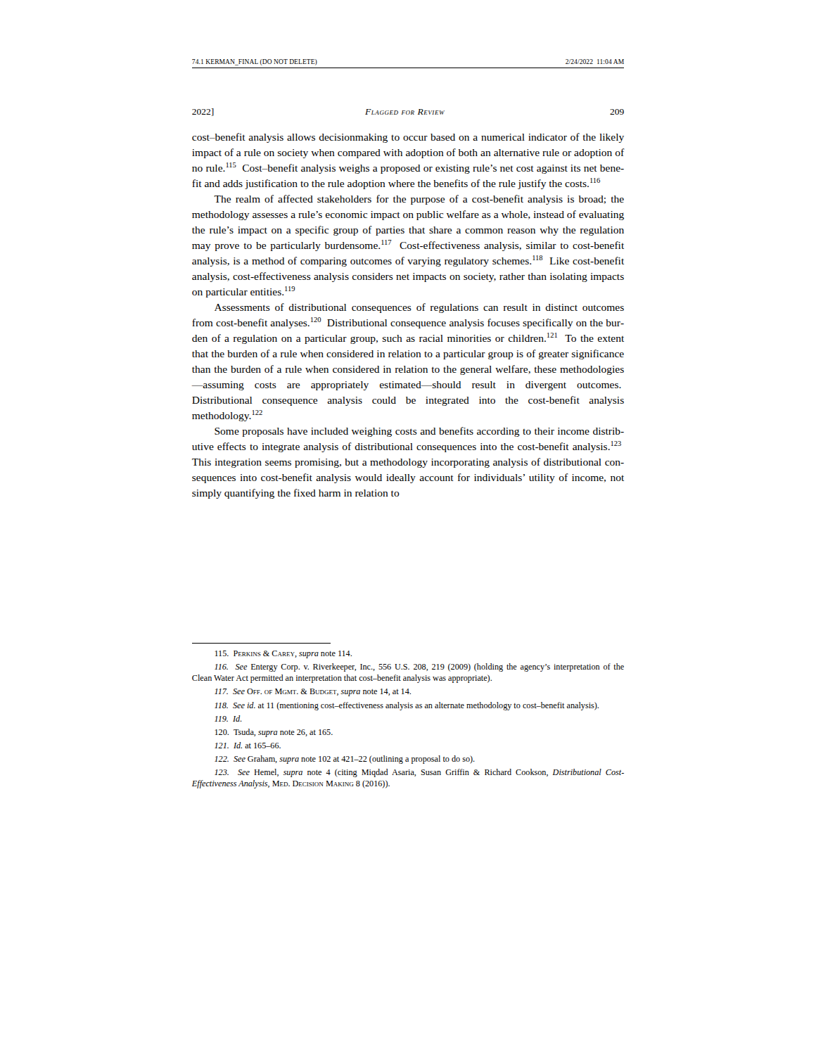74.1 KERMAN_FINAL (DO NOT DELETE) 2/24/2022 11:04 AM
2022] Flagged for Review 209
cost–benefit analysis allows decisionmaking to occur based on a numerical indicator of the likely impact of a rule on society when compared with adoption of both an alternative rule or adoption of no rule.115 Cost–benefit analysis weighs a proposed or existing rule’s net cost against its net benefit and adds justification to the rule adoption where the benefits of the rule justify the costs.116
The realm of affected stakeholders for the purpose of a cost-benefit analysis is broad; the methodology assesses a rule’s economic impact on public welfare as a whole, instead of evaluating the rule’s impact on a specific group of parties that share a common reason why the regulation may prove to be particularly burdensome.117 Cost-effectiveness analysis, similar to cost-benefit analysis, is a method of comparing outcomes of varying regulatory schemes.118 Like cost-benefit analysis, cost-effectiveness analysis considers net impacts on society, rather than isolating impacts on particular entities.119
Assessments of distributional consequences of regulations can result in distinct outcomes from cost-benefit analyses.120 Distributional consequence analysis focuses specifically on the burden of a regulation on a particular group, such as racial minorities or children.121 To the extent that the burden of a rule when considered in relation to a particular group is of greater significance than the burden of a rule when considered in relation to the general welfare, these methodologies—assuming costs are appropriately estimated—should result in divergent outcomes. Distributional consequence analysis could be integrated into the cost-benefit analysis methodology.122
Some proposals have included weighing costs and benefits according to their income distributive effects to integrate analysis of distributional consequences into the cost-benefit analysis.123 This integration seems promising, but a methodology incorporating analysis of distributional consequences into cost-benefit analysis would ideally account for individuals’ utility of income, not simply quantifying the fixed harm in relation to
Perkins & Carey, supra note 114.
See Entergy Corp. v. Riverkeeper, Inc., 556 U.S. 208, 219 (2009) (holding the agency’s interpretation of the Clean Water Act permitted an interpretation that cost–benefit analysis was appropriate).
See Off. of Mgmt. & Budget, supra note 14, at 14.
See id. at 11 (mentioning cost–effectiveness analysis as an alternate methodology to cost–benefit analysis).
Id.
Tsuda, supra note 26, at 165.
Id. at 165–66.
See Graham, supra note 102 at 421–22 (outlining a proposal to do so).
See Hemel, supra note 4 (citing Miqdad Asaria, Susan Griffin & Richard Cookson, Distributional Cost-Effectiveness Analysis, Med. Decision Making 8 (2016)).